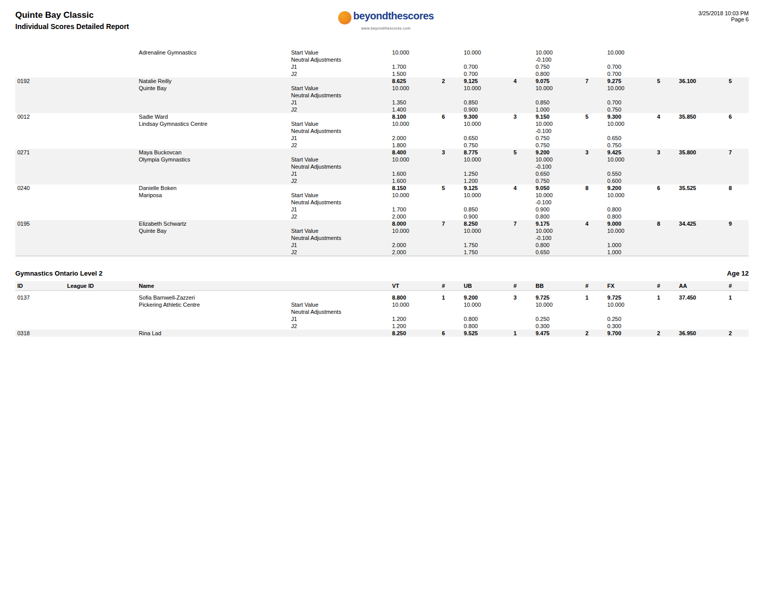Quinte Bay Classic
Individual Scores Detailed Report
beyondthescores
www.beyondthescores.com
3/25/2018 10:03 PM
Page 6
| | | Adrenaline Gymnastics | Start Value | 10.000 | | 10.000 | | 10.000 | | 10.000 | | | |
| | | | Neutral Adjustments | | | | | -0.100 | | | | | |
| | | | J1 | 1.700 | | 0.700 | | 0.750 | | 0.700 | | | |
| | | | J2 | 1.500 | | 0.700 | | 0.800 | | 0.700 | | | |
| 0192 | | Natalie Reilly | | 8.625 | 2 | 9.125 | 4 | 9.075 | 7 | 9.275 | 5 | 36.100 | 5 |
| | | Quinte Bay | Start Value | 10.000 | | 10.000 | | 10.000 | | 10.000 | | | |
| | | | Neutral Adjustments | | | | | | | | | | |
| | | | J1 | 1.350 | | 0.850 | | 0.850 | | 0.700 | | | |
| | | | J2 | 1.400 | | 0.900 | | 1.000 | | 0.750 | | | |
| 0012 | | Sadie Ward | | 8.100 | 6 | 9.300 | 3 | 9.150 | 5 | 9.300 | 4 | 35.850 | 6 |
| | | Lindsay Gymnastics Centre | Start Value | 10.000 | | 10.000 | | 10.000 | | 10.000 | | | |
| | | | Neutral Adjustments | | | | | -0.100 | | | | | |
| | | | J1 | 2.000 | | 0.650 | | 0.750 | | 0.650 | | | |
| | | | J2 | 1.800 | | 0.750 | | 0.750 | | 0.750 | | | |
| 0271 | | Maya Buckovcan | | 8.400 | 3 | 8.775 | 5 | 9.200 | 3 | 9.425 | 3 | 35.800 | 7 |
| | | Olympia Gymnastics | Start Value | 10.000 | | 10.000 | | 10.000 | | 10.000 | | | |
| | | | Neutral Adjustments | | | | | -0.100 | | | | | |
| | | | J1 | 1.600 | | 1.250 | | 0.650 | | 0.550 | | | |
| | | | J2 | 1.600 | | 1.200 | | 0.750 | | 0.600 | | | |
| 0240 | | Danielle Boken | | 8.150 | 5 | 9.125 | 4 | 9.050 | 8 | 9.200 | 6 | 35.525 | 8 |
| | | Mariposa | Start Value | 10.000 | | 10.000 | | 10.000 | | 10.000 | | | |
| | | | Neutral Adjustments | | | | | -0.100 | | | | | |
| | | | J1 | 1.700 | | 0.850 | | 0.900 | | 0.800 | | | |
| | | | J2 | 2.000 | | 0.900 | | 0.800 | | 0.800 | | | |
| 0195 | | Elizabeth Schwartz | | 8.000 | 7 | 8.250 | 7 | 9.175 | 4 | 9.000 | 8 | 34.425 | 9 |
| | | Quinte Bay | Start Value | 10.000 | | 10.000 | | 10.000 | | 10.000 | | | |
| | | | Neutral Adjustments | | | | | -0.100 | | | | | |
| | | | J1 | 2.000 | | 1.750 | | 0.800 | | 1.000 | | | |
| | | | J2 | 2.000 | | 1.750 | | 0.650 | | 1.000 | | | |
Gymnastics Ontario Level 2 Age 12
| ID | League ID | Name | | VT | # | UB | # | BB | # | FX | # | AA | # |
| --- | --- | --- | --- | --- | --- | --- | --- | --- | --- | --- | --- | --- | --- |
| 0137 | | Sofia Barnwell-Zazzeri | | 8.800 | 1 | 9.200 | 3 | 9.725 | 1 | 9.725 | 1 | 37.450 | 1 |
| | | Pickering Athletic Centre | Start Value | 10.000 | | 10.000 | | 10.000 | | 10.000 | | | |
| | | | Neutral Adjustments | | | | | | | | | | |
| | | | J1 | 1.200 | | 0.800 | | 0.250 | | 0.250 | | | |
| | | | J2 | 1.200 | | 0.800 | | 0.300 | | 0.300 | | | |
| 0318 | | Rina Lad | | 8.250 | 6 | 9.525 | 1 | 9.475 | 2 | 9.700 | 2 | 36.950 | 2 |